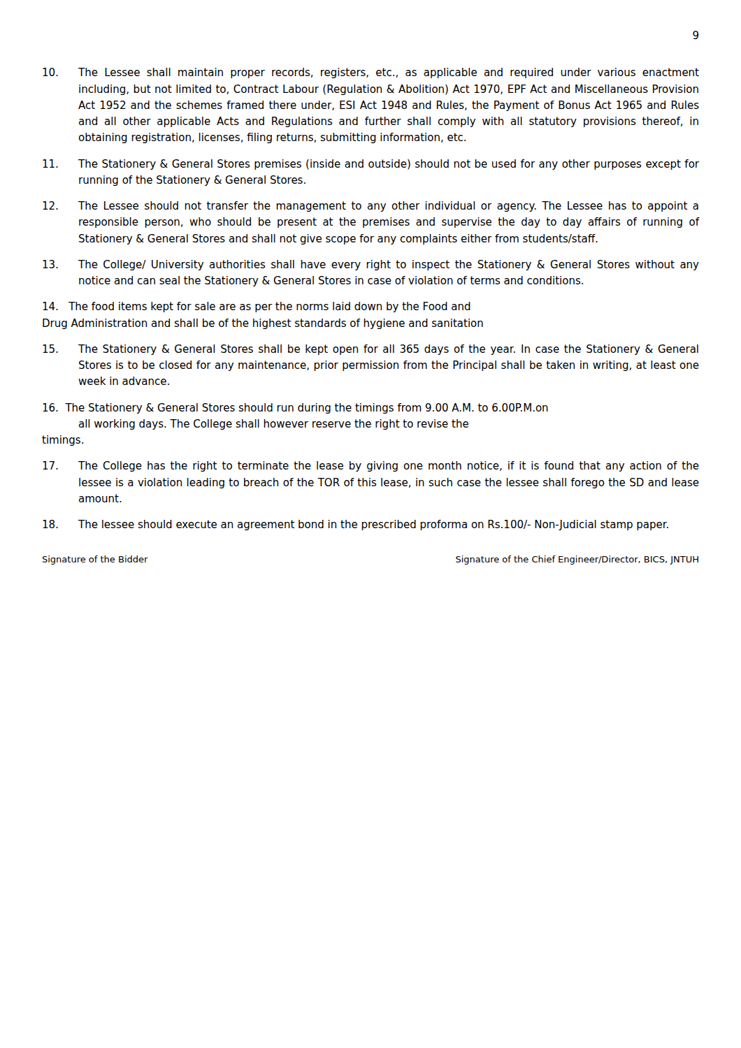9
10. The Lessee shall maintain proper records, registers, etc., as applicable and required under various enactment including, but not limited to, Contract Labour (Regulation & Abolition) Act 1970, EPF Act and Miscellaneous Provision Act 1952 and the schemes framed there under, ESI Act 1948 and Rules, the Payment of Bonus Act 1965 and Rules and all other applicable Acts and Regulations and further shall comply with all statutory provisions thereof, in obtaining registration, licenses, filing returns, submitting information, etc.
11. The Stationery & General Stores premises (inside and outside) should not be used for any other purposes except for running of the Stationery & General Stores.
12. The Lessee should not transfer the management to any other individual or agency. The Lessee has to appoint a responsible person, who should be present at the premises and supervise the day to day affairs of running of Stationery & General Stores and shall not give scope for any complaints either from students/staff.
13. The College/ University authorities shall have every right to inspect the Stationery & General Stores without any notice and can seal the Stationery & General Stores in case of violation of terms and conditions.
14. The food items kept for sale are as per the norms laid down by the Food and
Drug Administration and shall be of the highest standards of hygiene and sanitation
15. The Stationery & General Stores shall be kept open for all 365 days of the year. In case the Stationery & General Stores is to be closed for any maintenance, prior permission from the Principal shall be taken in writing, at least one week in advance.
16. The Stationery & General Stores should run during the timings from 9.00 A.M. to 6.00P.M.on
all working days. The College shall however reserve the right to revise the
timings.
17. The College has the right to terminate the lease by giving one month notice, if it is found that any action of the lessee is a violation leading to breach of the TOR of this lease, in such case the lessee shall forego the SD and lease amount.
18. The lessee should execute an agreement bond in the prescribed proforma on Rs.100/- Non-Judicial stamp paper.
Signature of the Bidder
Signature of the Chief Engineer/Director, BICS, JNTUH